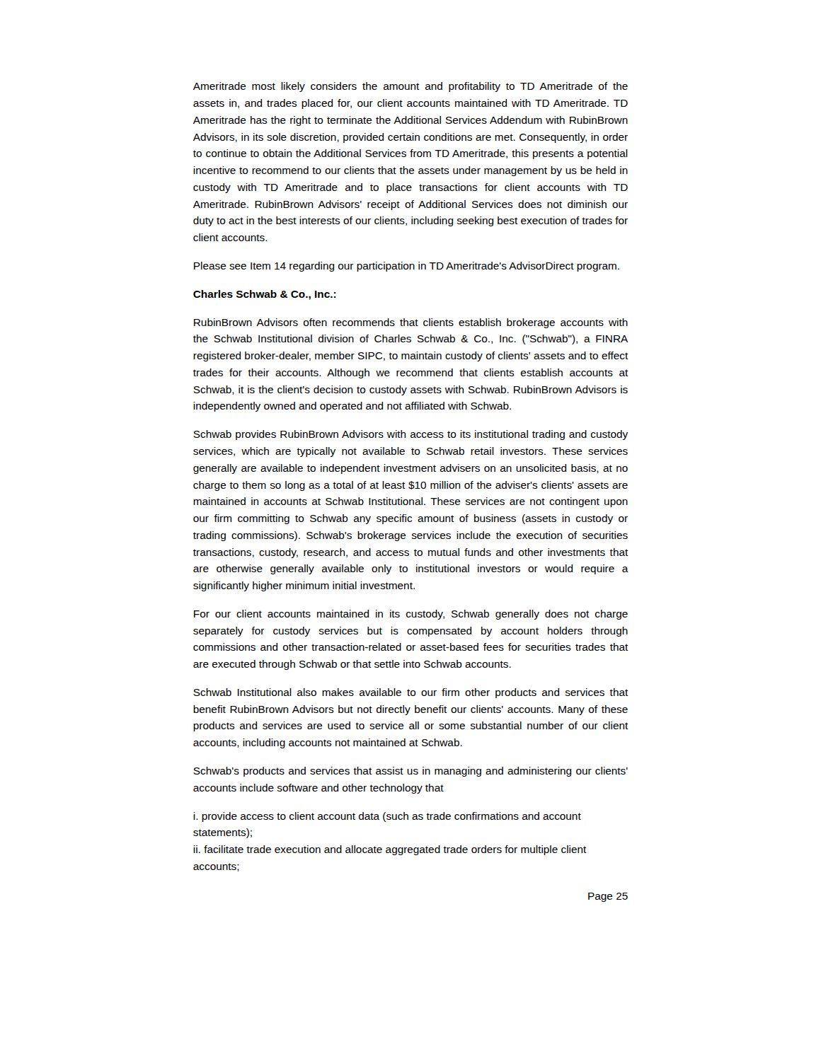Ameritrade most likely considers the amount and profitability to TD Ameritrade of the assets in, and trades placed for, our client accounts maintained with TD Ameritrade. TD Ameritrade has the right to terminate the Additional Services Addendum with RubinBrown Advisors, in its sole discretion, provided certain conditions are met. Consequently, in order to continue to obtain the Additional Services from TD Ameritrade, this presents a potential incentive to recommend to our clients that the assets under management by us be held in custody with TD Ameritrade and to place transactions for client accounts with TD Ameritrade. RubinBrown Advisors' receipt of Additional Services does not diminish our duty to act in the best interests of our clients, including seeking best execution of trades for client accounts.
Please see Item 14 regarding our participation in TD Ameritrade's AdvisorDirect program.
Charles Schwab & Co., Inc.:
RubinBrown Advisors often recommends that clients establish brokerage accounts with the Schwab Institutional division of Charles Schwab & Co., Inc. ("Schwab"), a FINRA registered broker-dealer, member SIPC, to maintain custody of clients' assets and to effect trades for their accounts. Although we recommend that clients establish accounts at Schwab, it is the client's decision to custody assets with Schwab. RubinBrown Advisors is independently owned and operated and not affiliated with Schwab.
Schwab provides RubinBrown Advisors with access to its institutional trading and custody services, which are typically not available to Schwab retail investors. These services generally are available to independent investment advisers on an unsolicited basis, at no charge to them so long as a total of at least $10 million of the adviser's clients' assets are maintained in accounts at Schwab Institutional. These services are not contingent upon our firm committing to Schwab any specific amount of business (assets in custody or trading commissions). Schwab's brokerage services include the execution of securities transactions, custody, research, and access to mutual funds and other investments that are otherwise generally available only to institutional investors or would require a significantly higher minimum initial investment.
For our client accounts maintained in its custody, Schwab generally does not charge separately for custody services but is compensated by account holders through commissions and other transaction-related or asset-based fees for securities trades that are executed through Schwab or that settle into Schwab accounts.
Schwab Institutional also makes available to our firm other products and services that benefit RubinBrown Advisors but not directly benefit our clients' accounts. Many of these products and services are used to service all or some substantial number of our client accounts, including accounts not maintained at Schwab.
Schwab's products and services that assist us in managing and administering our clients' accounts include software and other technology that
i. provide access to client account data (such as trade confirmations and account statements);
ii. facilitate trade execution and allocate aggregated trade orders for multiple client accounts;
Page 25